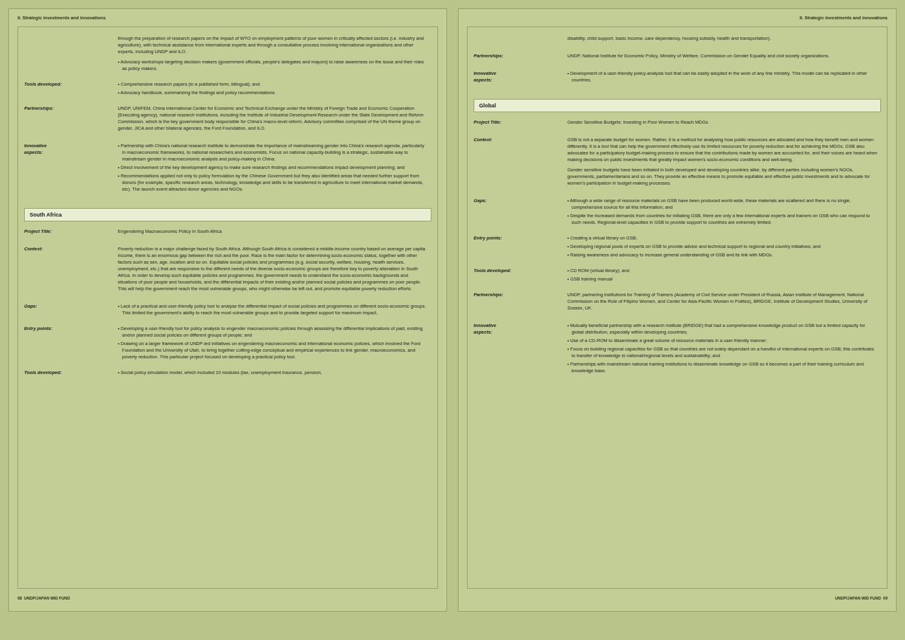II. Strategic investments and innovations
| | through the preparation of research papers on the impact of WTO on employment patterns of poor women in critically affected sectors (i.e. industry and agriculture), with technical assistance from international experts and through a consultative process involving international organizations and other experts, including UNDP and ILO. • Advocacy workshops targeting decision makers (government officials, people's delegates and mayors) to raise awareness on the issue and their roles as policy makers. |
| Tools developed: | • Comprehensive research papers (in a published form, bilingual); and • Advocacy handbook, summarizing the findings and policy recommendations. |
| Partnerships: | UNDP, UNIFEM, China International Center for Economic and Technical Exchange under the Ministry of Foreign Trade and Economic Cooperation (Executing agency), national research institutions, including the Institute of Industrial Development Research under the State Development and Reform Commission, which is the key government body responsible for China's macro-level reform. Advisory committee comprised of the UN theme group on gender, JICA and other bilateral agencies, the Ford Foundation, and ILO. |
| Innovative aspects: | • Partnership with China's national research institute to demonstrate the importance of mainstreaming gender into China's research agenda, particularly in macroeconomic frameworks, to national researchers and economists. Focus on national capacity-building is a strategic, sustainable way to mainstream gender in macroeconomic analysis and policy-making in China; • Direct involvement of the key development agency to make sure research findings and recommendations impact development planning; and • Recommendations applied not only to policy formulation by the Chinese Government but they also identified areas that needed further support from donors (for example, specific research areas, technology, knowledge and skills to be transferred in agriculture to meet international market demands, etc). The launch event attracted donor agencies and NGOs. |
South Africa
| Project Title: | Engendering Macroeconomic Policy in South Africa |
| Context: | Poverty reduction is a major challenge faced by South Africa. Although South Africa is considered a middle-income country based on average per capita income, there is an enormous gap between the rich and the poor. Race is the main factor for determining socio-economic status, together with other factors such as sex, age, location and so on. Equitable social policies and programmes (e.g. social security, welfare, housing, health services, unemployment, etc.) that are responsive to the different needs of the diverse socio-economic groups are therefore key to poverty alleviation in South Africa. In order to develop such equitable policies and programmes, the government needs to understand the socio-economic backgrounds and situations of poor people and households, and the differential impacts of their existing and/or planned social policies and programmes on poor people. This will help the government reach the most vulnerable groups, who might otherwise be left out, and promote equitable poverty reduction efforts. |
| Gaps: | • Lack of a practical and user-friendly policy tool to analyse the differential impact of social policies and programmes on different socio-economic groups. This limited the government's ability to reach the most vulnerable groups and to provide targeted support for maximum impact. |
| Entry points: | • Developing a user-friendly tool for policy analysis to engender macroeconomic policies through assessing the differential implications of past, existing and/or planned social policies on different groups of people; and • Drawing on a larger framework of UNDP-led initiatives on engendering macroeconomic and international economic policies, which involved the Ford Foundation and the University of Utah, to bring together cutting-edge conceptual and empirical experiences to link gender, macroeconomics, and poverty reduction. This particular project focused on developing a practical policy tool. |
| Tools developed: | • Social policy simulation model, which included 10 modules (tax, unemployment insurance, pension, |
08 UNDP/JAPAN WID FUND
II. Strategic investments and innovations
| | disability, child support, basic income, care dependency, housing subsidy, health and transportation). |
| Partnerships: | UNDP, National Institute for Economic Policy, Ministry of Welfare, Commission on Gender Equality and civil society organizations. |
| Innovative aspects: | • Development of a user-friendly policy-analysis tool that can be easily adopted in the work of any line ministry. This model can be replicated in other countries. |
Global
| Project Title: | Gender Sensitive Budgets: Investing in Poor Women to Reach MDGs |
| Context: | GSB is not a separate budget for women. Rather, it is a method for analysing how public resources are allocated and how they benefit men and women differently. It is a tool that can help the government effectively use its limited resources for poverty reduction and for achieving the MDGs. GSB also advocates for a participatory budget-making process to ensure that the contributions made by women are accounted for, and their voices are heard when making decisions on public investments that greatly impact women's socio-economic conditions and well-being. Gender sensitive budgets have been initiated in both developed and developing countries alike, by different parties including women's NGOs, governments, parliamentarians and so on. They provide an effective means to promote equitable and effective public investments and to advocate for women's participation in budget-making processes. |
| Gaps: | • Although a wide range of resource materials on GSB have been produced world-wide, these materials are scattered and there is no single, comprehensive source for all this information; and • Despite the increased demands from countries for initiating GSB, there are only a few international experts and trainers on GSB who can respond to such needs. Regional-level capacities in GSB to provide support to countries are extremely limited. |
| Entry points: | • Creating a virtual library on GSB; • Developing regional pools of experts on GSB to provide advice and technical support to regional and country initiatives; and • Raising awareness and advocacy to increase general understanding of GSB and its link with MDGs. |
| Tools developed: | • CD ROM (virtual library); and • GSB training manual |
| Partnerships: | UNDP, partnering institutions for Training of Trainers (Academy of Civil Service under President of Russia, Asian Institute of Management, National Commission on the Role of Filipino Women, and Center for Asia-Pacific Women in Politics), BRIDGE, Institute of Development Studies, University of Sussex, UK. |
| Innovative aspects: | • Mutually beneficial partnership with a research institute (BRIDGE) that had a comprehensive knowledge product on GSB but a limited capacity for global distribution, especially within developing countries; • Use of a CD-ROM to disseminate a great volume of resource materials in a user-friendly manner; • Focus on building regional capacities for GSB so that countries are not solely dependant on a handful of international experts on GSB; this contributes to transfer of knowledge to national/regional levels and sustainability; and • Partnerships with mainstream national training institutions to disseminate knowledge on GSB so it becomes a part of their training curriculum and knowledge base. |
UNDP/JAPAN WID FUND 09